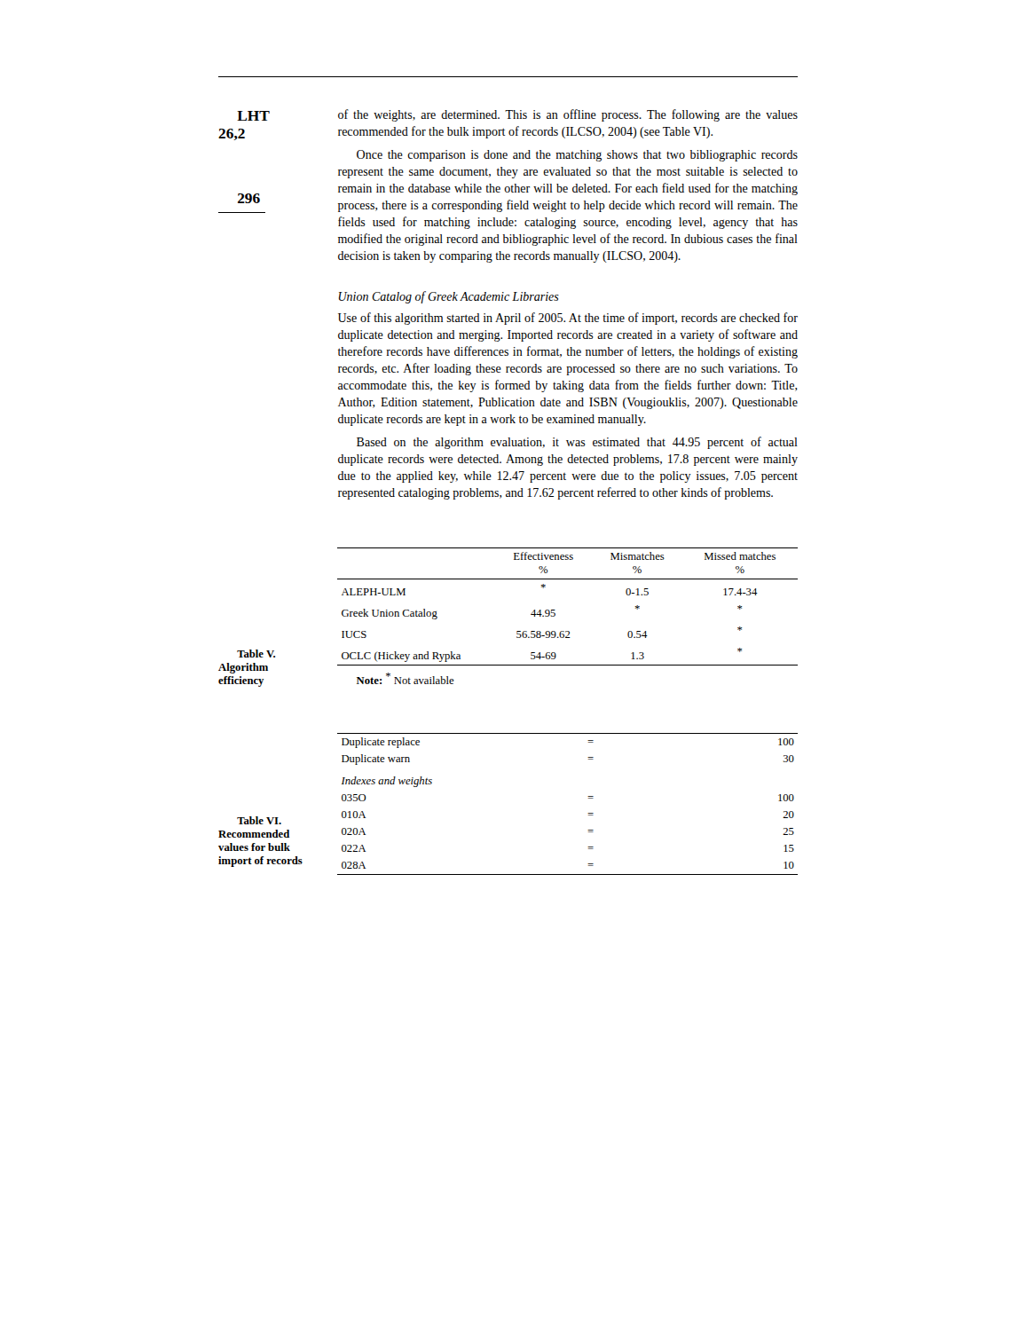LHT
26,2
296
of the weights, are determined. This is an offline process. The following are the values recommended for the bulk import of records (ILCSO, 2004) (see Table VI).
Once the comparison is done and the matching shows that two bibliographic records represent the same document, they are evaluated so that the most suitable is selected to remain in the database while the other will be deleted. For each field used for the matching process, there is a corresponding field weight to help decide which record will remain. The fields used for matching include: cataloging source, encoding level, agency that has modified the original record and bibliographic level of the record. In dubious cases the final decision is taken by comparing the records manually (ILCSO, 2004).
Union Catalog of Greek Academic Libraries
Use of this algorithm started in April of 2005. At the time of import, records are checked for duplicate detection and merging. Imported records are created in a variety of software and therefore records have differences in format, the number of letters, the holdings of existing records, etc. After loading these records are processed so there are no such variations. To accommodate this, the key is formed by taking data from the fields further down: Title, Author, Edition statement, Publication date and ISBN (Vougiouklis, 2007). Questionable duplicate records are kept in a work to be examined manually.
Based on the algorithm evaluation, it was estimated that 44.95 percent of actual duplicate records were detected. Among the detected problems, 17.8 percent were mainly due to the applied key, while 12.47 percent were due to the policy issues, 7.05 percent represented cataloging problems, and 17.62 percent referred to other kinds of problems.
Table V. Algorithm efficiency
| | Effectiveness % | Mismatches % | Missed matches % |
| --- | --- | --- | --- |
| ALEPH-ULM | * | 0-1.5 | 17.4-34 |
| Greek Union Catalog | 44.95 | * | * |
| IUCS | 56.58-99.62 | 0.54 | * |
| OCLC (Hickey and Rypka | 54-69 | 1.3 | * |
Note: * Not available
Table VI. Recommended values for bulk import of records
| Duplicate replace | = | 100 |
| Duplicate warn | = | 30 |
| Indexes and weights | | |
| 035O | = | 100 |
| 010A | = | 20 |
| 020A | = | 25 |
| 022A | = | 15 |
| 028A | = | 10 |